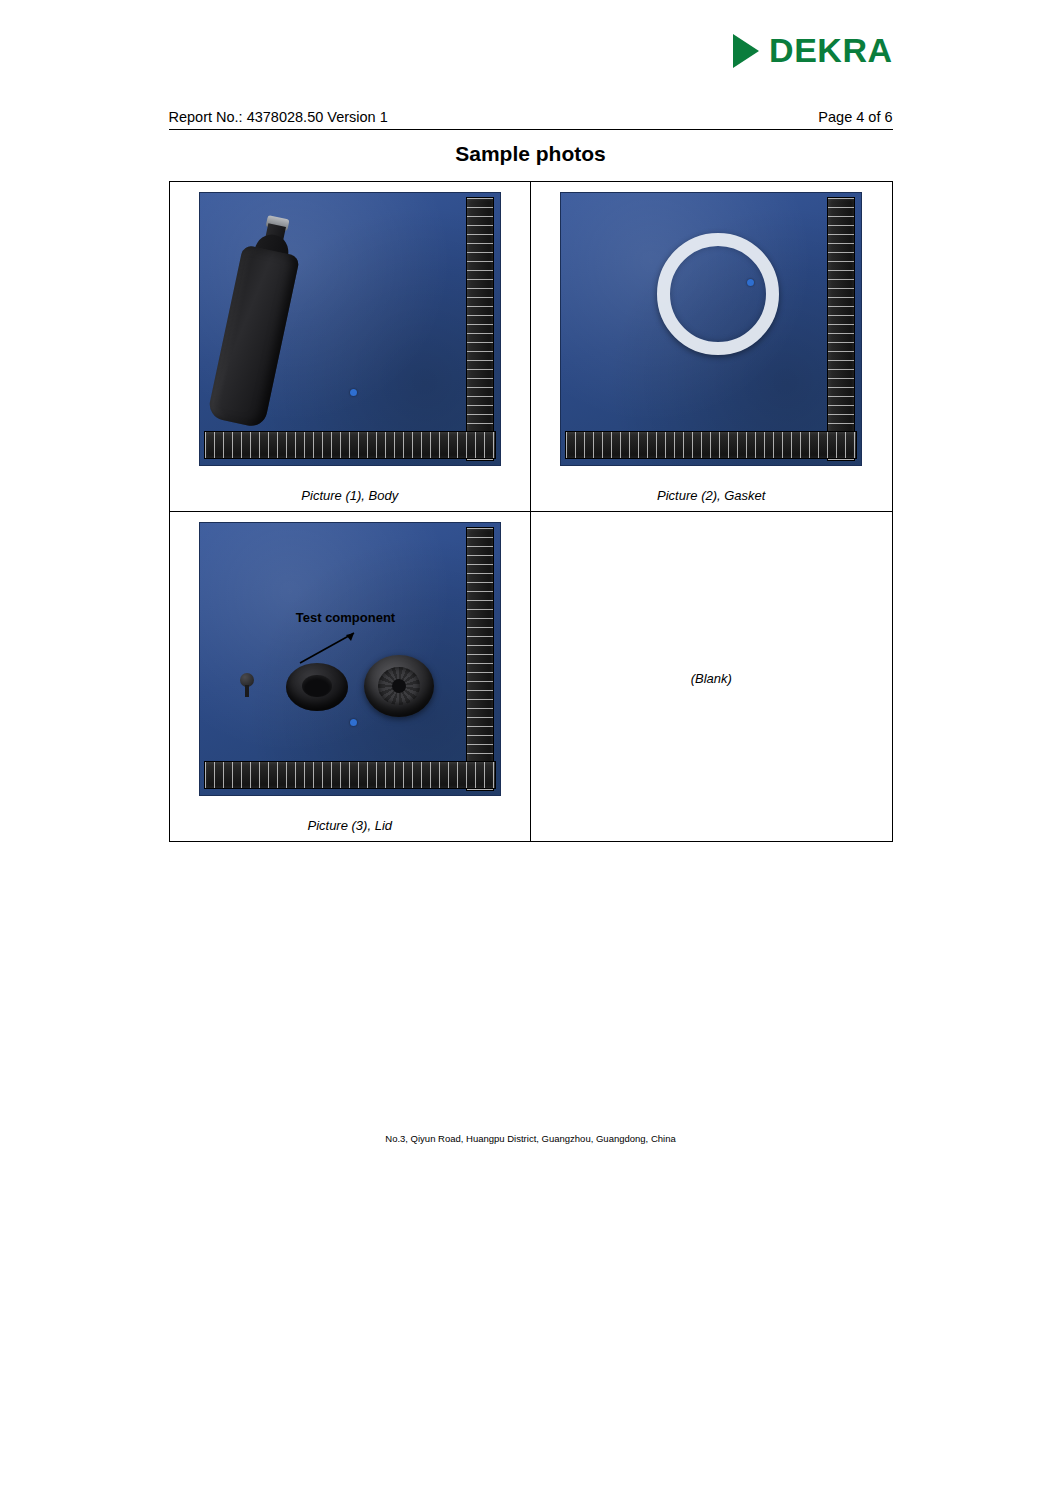DEKRA
Report No.: 4378028.50 Version 1 Page 4 of 6
Sample photos
| Picture (1), Body | Picture (2), Gasket |
| Test component Picture (3), Lid | (Blank) |
No.3, Qiyun Road, Huangpu District, Guangzhou, Guangdong, China